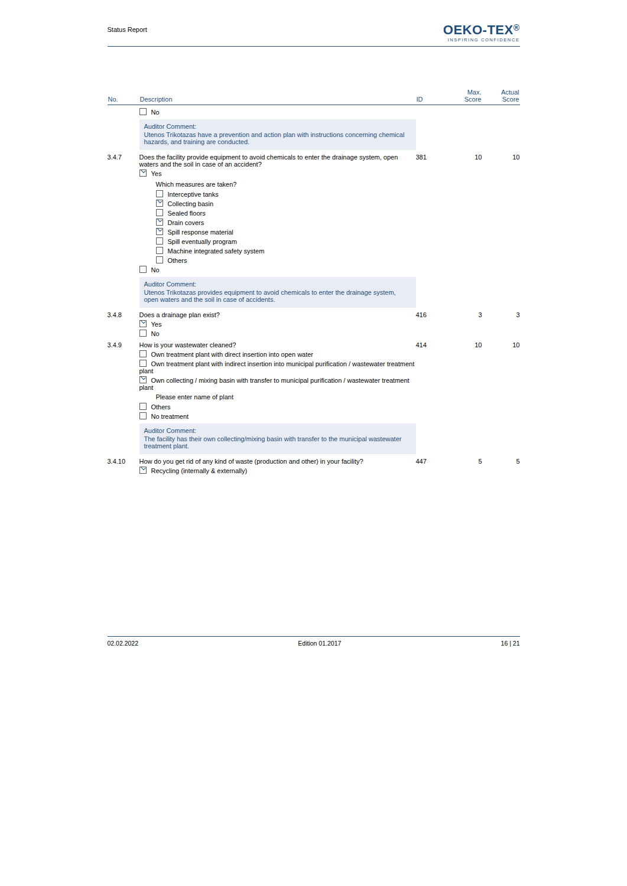Status Report
OEKO-TEX®
INSPIRING CONFIDENCE
| No. | Description | ID | Max. Score | Actual Score |
| --- | --- | --- | --- | --- |
| | No Auditor Comment: Utenos Trikotazas have a prevention and action plan with instructions concerning chemical hazards, and training are conducted. | | | |
| 3.4.7 | Does the facility provide equipment to avoid chemicals to enter the drainage system, open waters and the soil in case of an accident? Yes Which measures are taken? Interceptive tanks Collecting basin Sealed floors Drain covers Spill response material Spill eventually program Machine integrated safety system Others No Auditor Comment: Utenos Trikotazas provides equipment to avoid chemicals to enter the drainage system, open waters and the soil in case of accidents. | 381 | 10 | 10 |
| 3.4.8 | Does a drainage plan exist? Yes No | 416 | 3 | 3 |
| 3.4.9 | How is your wastewater cleaned? Own treatment plant with direct insertion into open water Own treatment plant with indirect insertion into municipal purification / wastewater treatment plant Own collecting / mixing basin with transfer to municipal purification / wastewater treatment plant Please enter name of plant Others No treatment Auditor Comment: The facility has their own collecting/mixing basin with transfer to the municipal wastewater treatment plant. | 414 | 10 | 10 |
| 3.4.10 | How do you get rid of any kind of waste (production and other) in your facility? Recycling (internally & externally) | 447 | 5 | 5 |
02.02.2022
Edition 01.2017
16 | 21